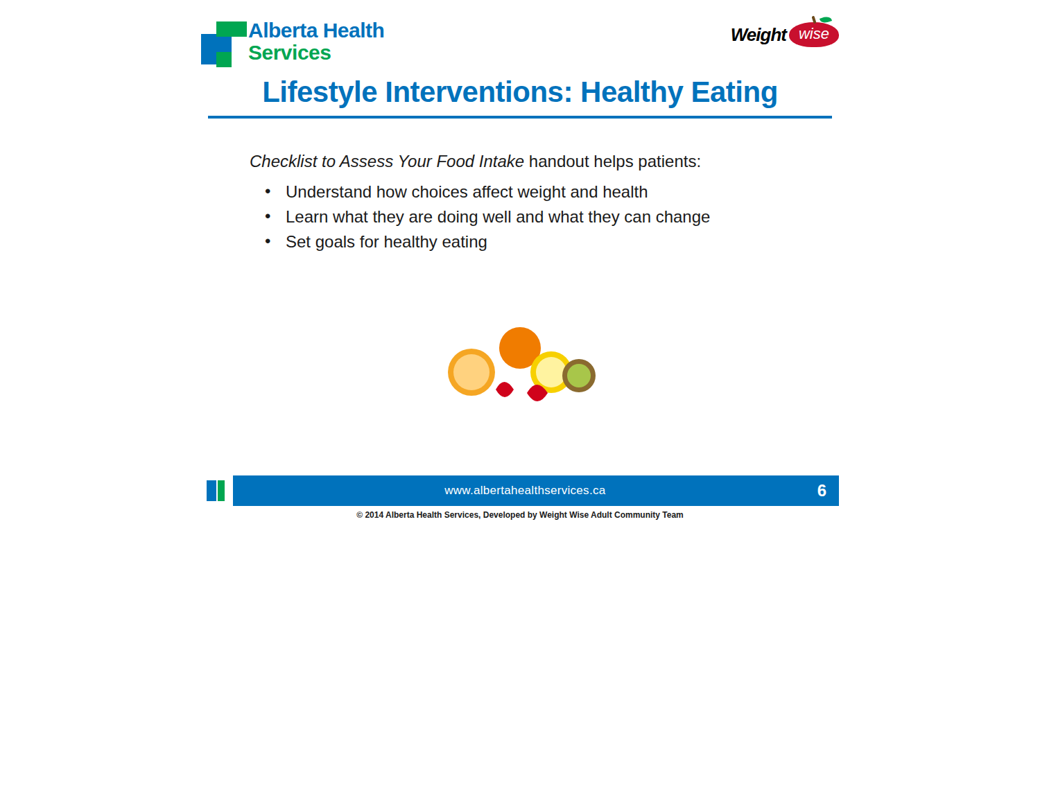Alberta Health
Services
Weight wise
Lifestyle Interventions: Healthy Eating
Checklist to Assess Your Food Intake handout helps patients:
Understand how choices affect weight and health
Learn what they are doing well and what they can change
Set goals for healthy eating
www.albertahealthservices.ca
6
© 2014 Alberta Health Services, Developed by Weight Wise Adult Community Team